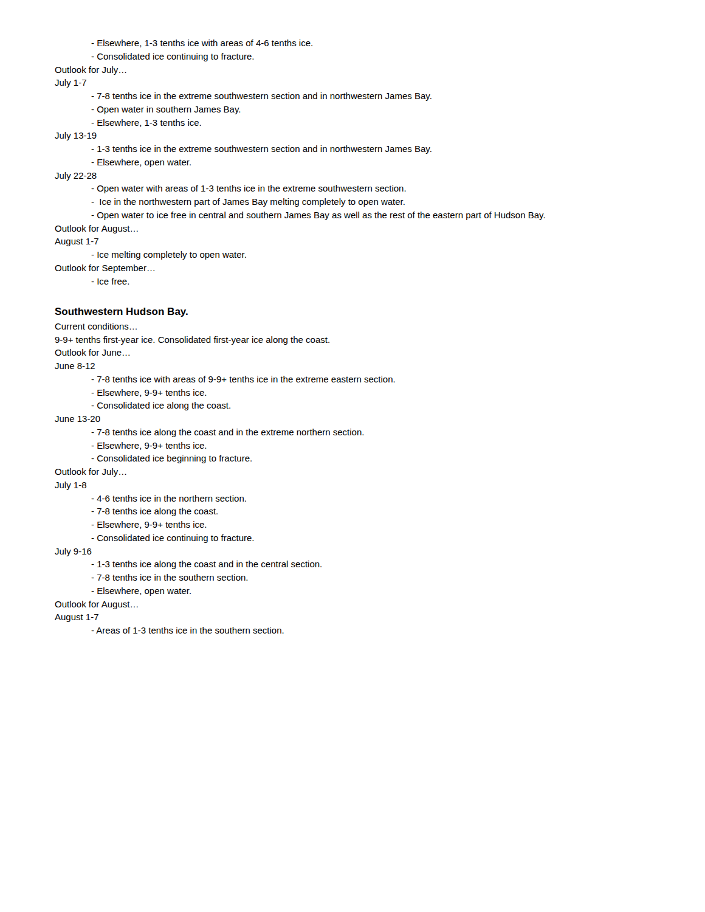- Elsewhere, 1-3 tenths ice with areas of 4-6 tenths ice.
- Consolidated ice continuing to fracture.
Outlook for July…
July 1-7
- 7-8 tenths ice in the extreme southwestern section and in northwestern James Bay.
- Open water in southern James Bay.
- Elsewhere, 1-3 tenths ice.
July 13-19
- 1-3 tenths ice in the extreme southwestern section and in northwestern James Bay.
- Elsewhere, open water.
July 22-28
- Open water with areas of 1-3 tenths ice in the extreme southwestern section.
- Ice in the northwestern part of James Bay melting completely to open water.
- Open water to ice free in central and southern James Bay as well as the rest of the eastern part of Hudson Bay.
Outlook for August…
August 1-7
- Ice melting completely to open water.
Outlook for September…
- Ice free.
Southwestern Hudson Bay.
Current conditions…
9-9+ tenths first-year ice. Consolidated first-year ice along the coast.
Outlook for June…
June 8-12
- 7-8 tenths ice with areas of 9-9+ tenths ice in the extreme eastern section.
- Elsewhere, 9-9+ tenths ice.
- Consolidated ice along the coast.
June 13-20
- 7-8 tenths ice along the coast and in the extreme northern section.
- Elsewhere, 9-9+ tenths ice.
- Consolidated ice beginning to fracture.
Outlook for July…
July 1-8
- 4-6 tenths ice in the northern section.
- 7-8 tenths ice along the coast.
- Elsewhere, 9-9+ tenths ice.
- Consolidated ice continuing to fracture.
July 9-16
- 1-3 tenths ice along the coast and in the central section.
- 7-8 tenths ice in the southern section.
- Elsewhere, open water.
Outlook for August…
August 1-7
- Areas of 1-3 tenths ice in the southern section.